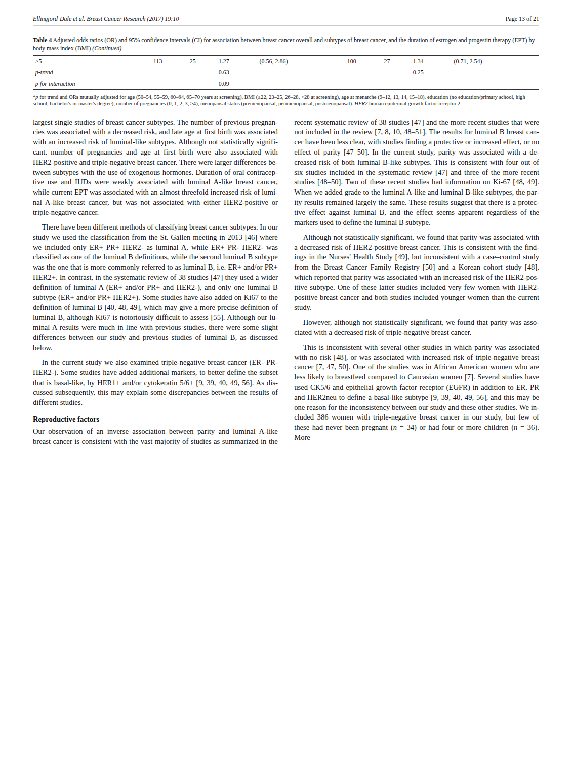Ellingjord-Dale et al. Breast Cancer Research (2017) 19:10 Page 13 of 21
Table 4 Adjusted odds ratios (OR) and 95% confidence intervals (CI) for association between breast cancer overall and subtypes of breast cancer, and the duration of estrogen and progestin therapy (EPT) by body mass index (BMI) (Continued)
| >5 | 113 | 25 | 1.27 | (0.56, 2.86) | 100 | 27 | 1.34 | (0.71, 2.54) |
| p-trend | | | 0.63 | | | | 0.25 | |
| p for interaction | | | 0.09 | | | | | |
*p for trend and ORs mutually adjusted for age (50–54, 55–59, 60–64, 65–70 years at screening), BMI (≤22, 23–25, 26–28, >28 at screening), age at menarche (9–12, 13, 14, 15–18), education (no education/primary school, high school, bachelor's or master's degree), number of pregnancies (0, 1, 2, 3, ≥4), menopausal status (premenopausal, perimenopausal, postmenopausal). HER2 human epidermal growth factor receptor 2
largest single studies of breast cancer subtypes. The number of previous pregnancies was associated with a decreased risk, and late age at first birth was associated with an increased risk of luminal-like subtypes. Although not statistically significant, number of pregnancies and age at first birth were also associated with HER2-positive and triple-negative breast cancer. There were larger differences between subtypes with the use of exogenous hormones. Duration of oral contraceptive use and IUDs were weakly associated with luminal A-like breast cancer, while current EPT was associated with an almost threefold increased risk of luminal A-like breast cancer, but was not associated with either HER2-positive or triple-negative cancer.
There have been different methods of classifying breast cancer subtypes. In our study we used the classification from the St. Gallen meeting in 2013 [46] where we included only ER+ PR+ HER2- as luminal A, while ER+ PR- HER2- was classified as one of the luminal B definitions, while the second luminal B subtype was the one that is more commonly referred to as luminal B, i.e. ER+ and/or PR+ HER2+. In contrast, in the systematic review of 38 studies [47] they used a wider definition of luminal A (ER+ and/or PR+ and HER2-), and only one luminal B subtype (ER+ and/or PR+ HER2+). Some studies have also added on Ki67 to the definition of luminal B [40, 48, 49], which may give a more precise definition of luminal B, although Ki67 is notoriously difficult to assess [55]. Although our luminal A results were much in line with previous studies, there were some slight differences between our study and previous studies of luminal B, as discussed below.
In the current study we also examined triple-negative breast cancer (ER- PR- HER2-). Some studies have added additional markers, to better define the subset that is basal-like, by HER1+ and/or cytokeratin 5/6+ [9, 39, 40, 49, 56]. As discussed subsequently, this may explain some discrepancies between the results of different studies.
Reproductive factors
Our observation of an inverse association between parity and luminal A-like breast cancer is consistent with the vast majority of studies as summarized in the recent systematic review of 38 studies [47] and the more recent studies that were not included in the review [7, 8, 10, 48–51]. The results for luminal B breast cancer have been less clear, with studies finding a protective or increased effect, or no effect of parity [47–50]. In the current study, parity was associated with a decreased risk of both luminal B-like subtypes. This is consistent with four out of six studies included in the systematic review [47] and three of the more recent studies [48–50]. Two of these recent studies had information on Ki-67 [48, 49]. When we added grade to the luminal A-like and luminal B-like subtypes, the parity results remained largely the same. These results suggest that there is a protective effect against luminal B, and the effect seems apparent regardless of the markers used to define the luminal B subtype.
Although not statistically significant, we found that parity was associated with a decreased risk of HER2-positive breast cancer. This is consistent with the findings in the Nurses' Health Study [49], but inconsistent with a case–control study from the Breast Cancer Family Registry [50] and a Korean cohort study [48], which reported that parity was associated with an increased risk of the HER2-positive subtype. One of these latter studies included very few women with HER2-positive breast cancer and both studies included younger women than the current study.
However, although not statistically significant, we found that parity was associated with a decreased risk of triple-negative breast cancer.
This is inconsistent with several other studies in which parity was associated with no risk [48], or was associated with increased risk of triple-negative breast cancer [7, 47, 50]. One of the studies was in African American women who are less likely to breastfeed compared to Caucasian women [7]. Several studies have used CK5/6 and epithelial growth factor receptor (EGFR) in addition to ER, PR and HER2neu to define a basal-like subtype [9, 39, 40, 49, 56], and this may be one reason for the inconsistency between our study and these other studies. We included 386 women with triple-negative breast cancer in our study, but few of these had never been pregnant (n = 34) or had four or more children (n = 36). More